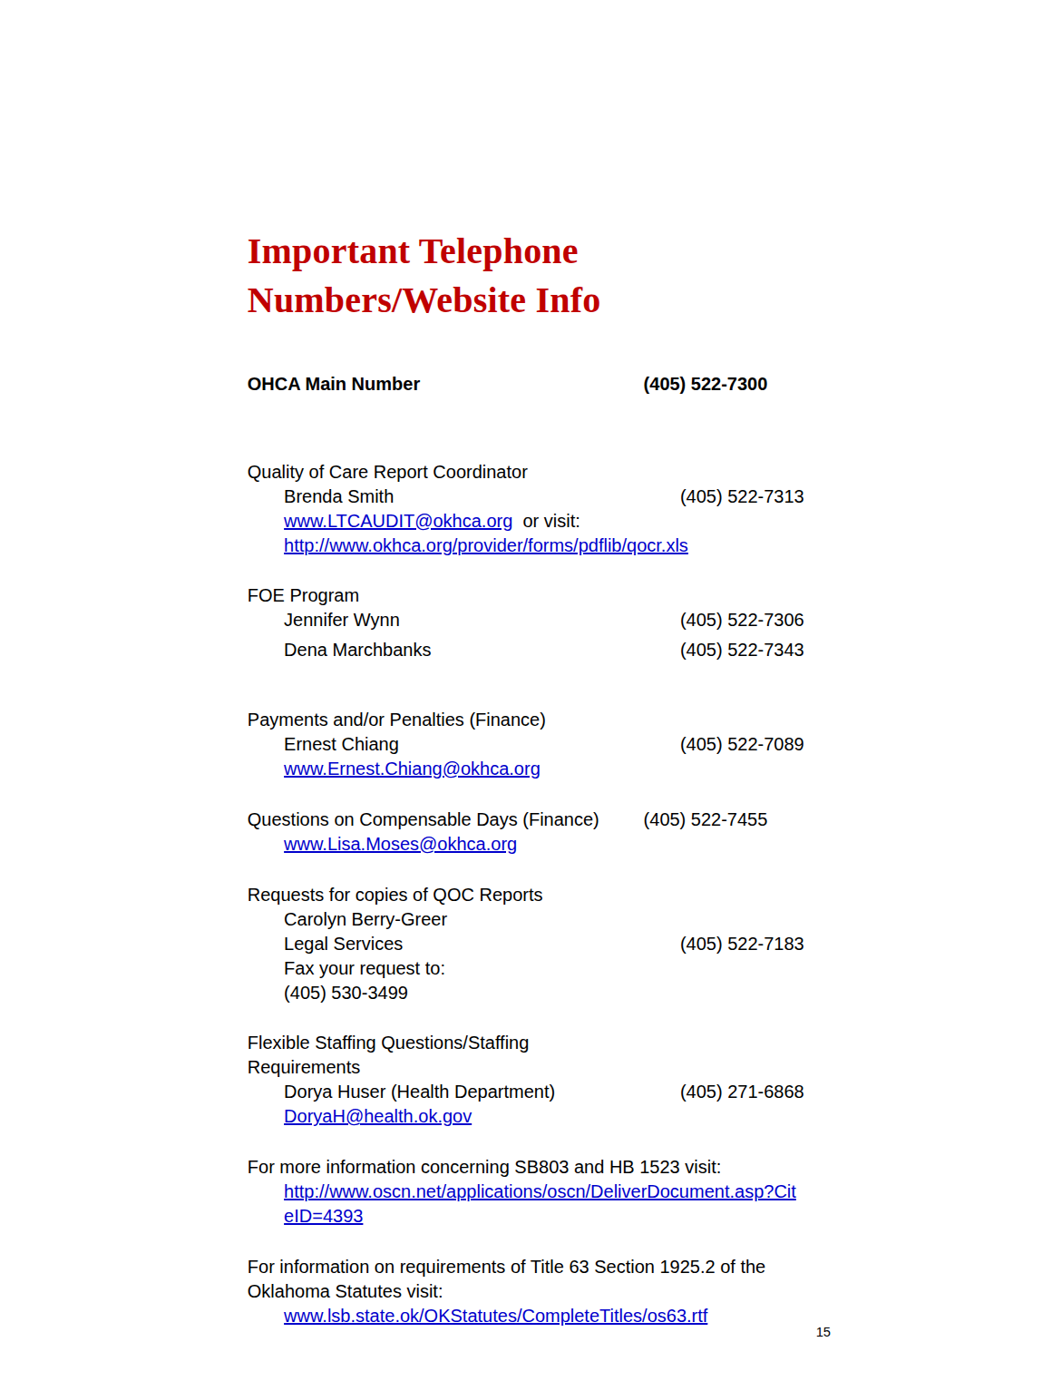Important Telephone Numbers/Website Info
OHCA Main Number
(405) 522-7300
Quality of Care Report Coordinator
Brenda Smith
(405) 522-7313
www.LTCAUDIT@okhca.org or visit:
http://www.okhca.org/provider/forms/pdflib/qocr.xls
FOE Program
Jennifer Wynn
(405) 522-7306
Dena Marchbanks
(405) 522-7343
Payments and/or Penalties (Finance)
Ernest Chiang
(405) 522-7089
www.Ernest.Chiang@okhca.org
Questions on Compensable Days (Finance)
(405) 522-7455
www.Lisa.Moses@okhca.org
Requests for copies of QOC Reports
Carolyn Berry-Greer
Legal Services
(405) 522-7183
Fax your request to:
(405) 530-3499
Flexible Staffing Questions/Staffing Requirements
Dorya Huser (Health Department)
(405) 271-6868
DoryaH@health.ok.gov
For more information concerning SB803 and HB 1523 visit:
http://www.oscn.net/applications/oscn/DeliverDocument.asp?CiteID=4393
For information on requirements of Title 63 Section 1925.2 of the Oklahoma Statutes visit:
www.lsb.state.ok/OKStatutes/CompleteTitles/os63.rtf
15